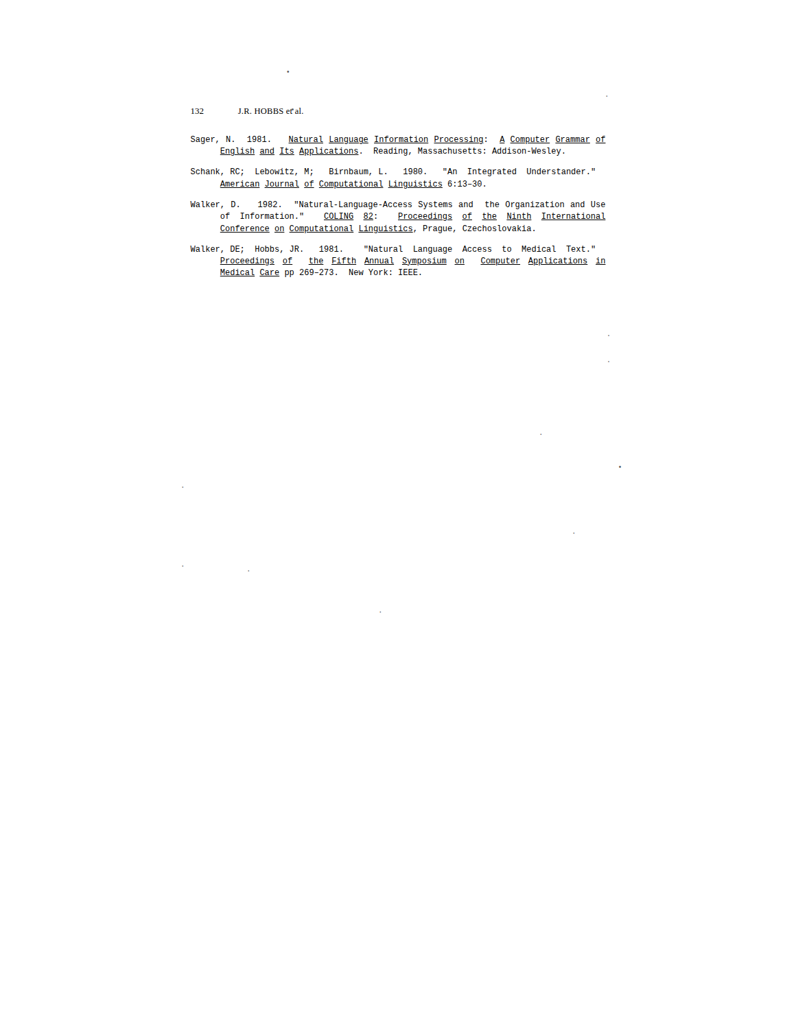• • · · · · · · · · · •
132
J.R. HOBBS et al.
Sager, N. 1981. Natural Language Information Processing: A Computer Grammar of English and Its Applications. Reading, Massachusetts: Addison-Wesley.
Schank, RC; Lebowitz, M; Birnbaum, L. 1980. "An Integrated Understander."
American Journal of Computational Linguistics 6:13–30.
Walker, D. 1982. "Natural-Language-Access Systems and the Organization and Use of Information." COLING 82: Proceedings of the Ninth International Conference on Computational Linguistics, Prague, Czechoslovakia.
Walker, DE; Hobbs, JR. 1981. "Natural Language Access to Medical Text."
Proceedings of the Fifth Annual Symposium on Computer Applications in Medical Care pp 269–273. New York: IEEE.